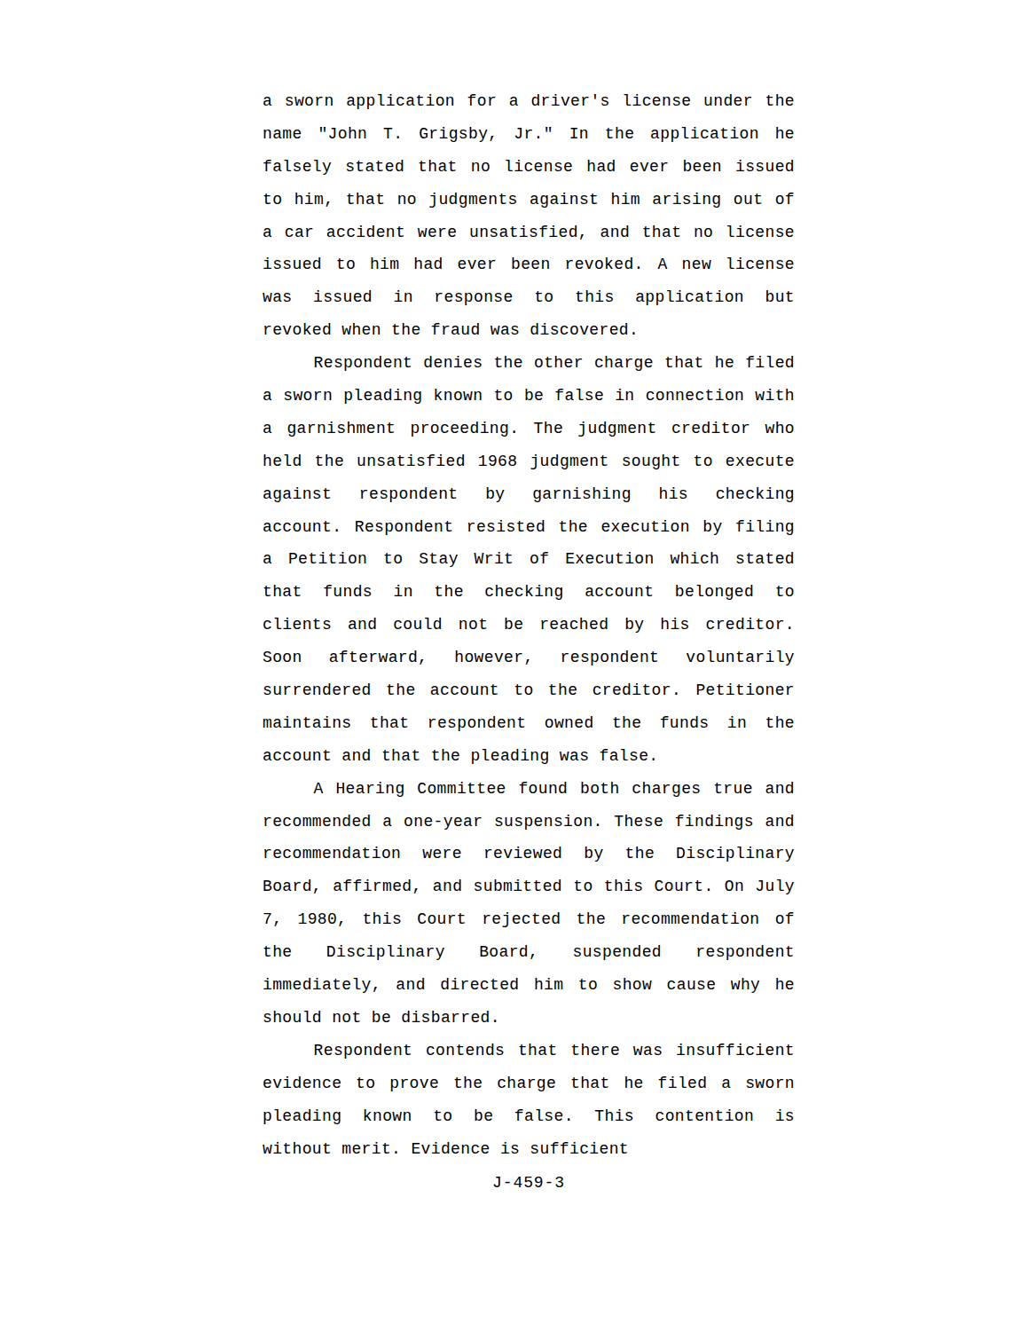a sworn application for a driver's license under the name "John T. Grigsby, Jr." In the application he falsely stated that no license had ever been issued to him, that no judgments against him arising out of a car accident were unsatisfied, and that no license issued to him had ever been revoked. A new license was issued in response to this application but revoked when the fraud was discovered.
Respondent denies the other charge that he filed a sworn pleading known to be false in connection with a garnishment proceeding. The judgment creditor who held the unsatisfied 1968 judgment sought to execute against respondent by garnishing his checking account. Respondent resisted the execution by filing a Petition to Stay Writ of Execution which stated that funds in the checking account belonged to clients and could not be reached by his creditor. Soon afterward, however, respondent voluntarily surrendered the account to the creditor. Petitioner maintains that respondent owned the funds in the account and that the pleading was false.
A Hearing Committee found both charges true and recommended a one-year suspension. These findings and recommendation were reviewed by the Disciplinary Board, affirmed, and submitted to this Court. On July 7, 1980, this Court rejected the recommendation of the Disciplinary Board, suspended respondent immediately, and directed him to show cause why he should not be disbarred.
Respondent contends that there was insufficient evidence to prove the charge that he filed a sworn pleading known to be false. This contention is without merit. Evidence is sufficient
J-459-3